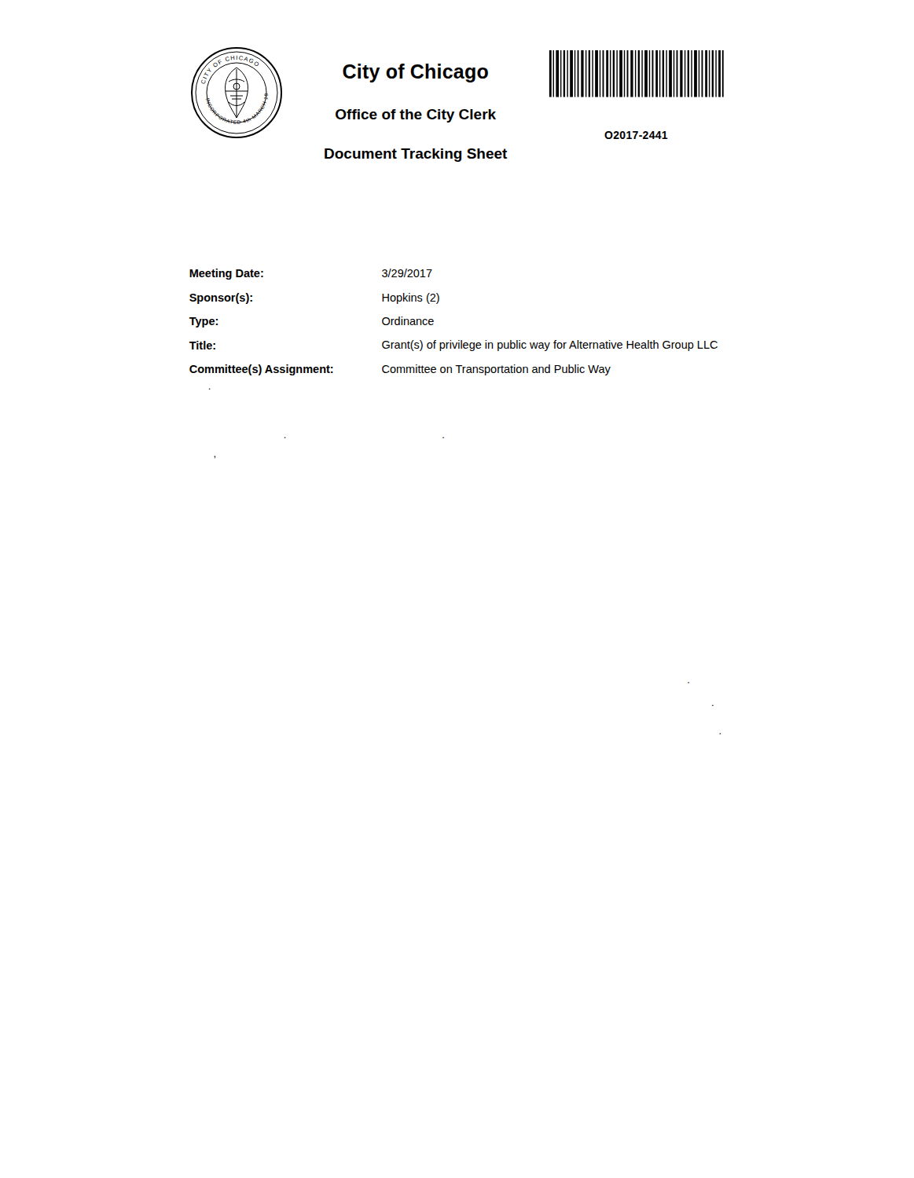CITY OF CHICAGO INCORPORATED 4th MARCH 1837
City of Chicago
Office of the City Clerk
Document Tracking Sheet
O2017-2441
| Meeting Date: | 3/29/2017 |
| Sponsor(s): | Hopkins (2) |
| Type: | Ordinance |
| Title: | Grant(s) of privilege in public way for Alternative Health Group LLC |
| Committee(s) Assignment: | Committee on Transportation and Public Way |
. , . . . . .